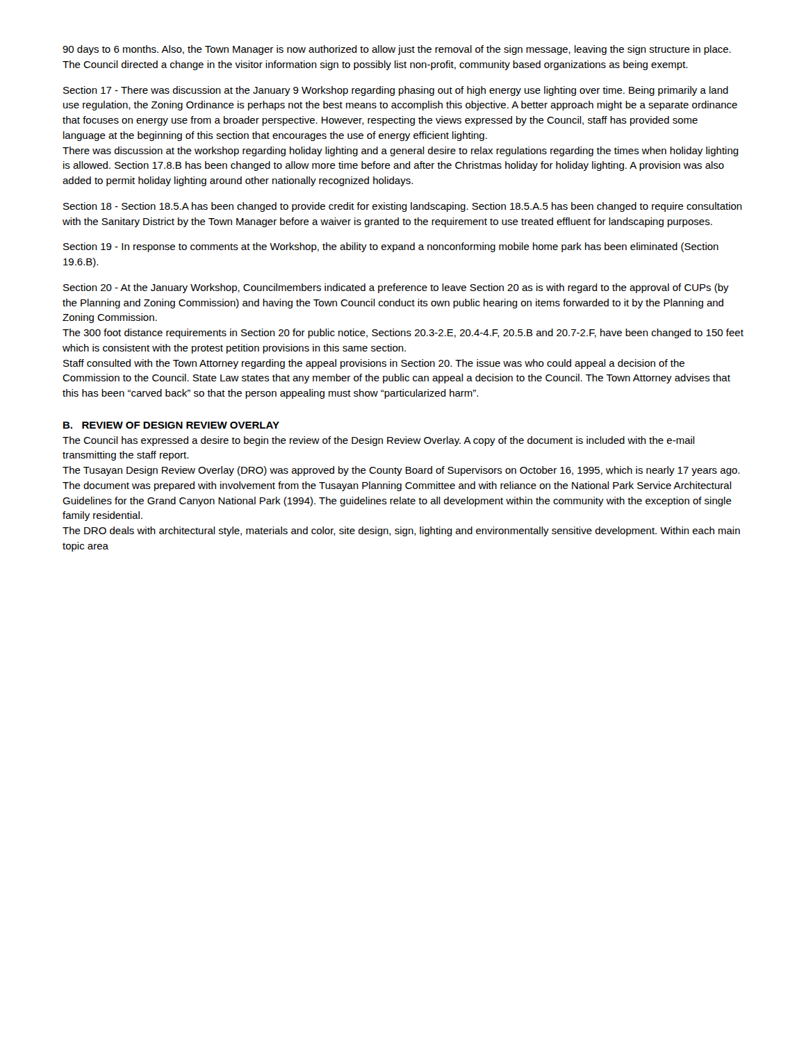90 days to 6 months. Also, the Town Manager is now authorized to allow just the removal of the sign message, leaving the sign structure in place.
The Council directed a change in the visitor information sign to possibly list non-profit, community based organizations as being exempt.
Section 17 - There was discussion at the January 9 Workshop regarding phasing out of high energy use lighting over time. Being primarily a land use regulation, the Zoning Ordinance is perhaps not the best means to accomplish this objective. A better approach might be a separate ordinance that focuses on energy use from a broader perspective. However, respecting the views expressed by the Council, staff has provided some language at the beginning of this section that encourages the use of energy efficient lighting.
There was discussion at the workshop regarding holiday lighting and a general desire to relax regulations regarding the times when holiday lighting is allowed. Section 17.8.B has been changed to allow more time before and after the Christmas holiday for holiday lighting. A provision was also added to permit holiday lighting around other nationally recognized holidays.
Section 18 - Section 18.5.A has been changed to provide credit for existing landscaping. Section 18.5.A.5 has been changed to require consultation with the Sanitary District by the Town Manager before a waiver is granted to the requirement to use treated effluent for landscaping purposes.
Section 19 - In response to comments at the Workshop, the ability to expand a nonconforming mobile home park has been eliminated (Section 19.6.B).
Section 20 - At the January Workshop, Councilmembers indicated a preference to leave Section 20 as is with regard to the approval of CUPs (by the Planning and Zoning Commission) and having the Town Council conduct its own public hearing on items forwarded to it by the Planning and Zoning Commission.
The 300 foot distance requirements in Section 20 for public notice, Sections 20.3-2.E, 20.4-4.F, 20.5.B and 20.7-2.F, have been changed to 150 feet which is consistent with the protest petition provisions in this same section.
Staff consulted with the Town Attorney regarding the appeal provisions in Section 20. The issue was who could appeal a decision of the Commission to the Council. State Law states that any member of the public can appeal a decision to the Council. The Town Attorney advises that this has been “carved back” so that the person appealing must show “particularized harm”.
B. REVIEW OF DESIGN REVIEW OVERLAY
The Council has expressed a desire to begin the review of the Design Review Overlay. A copy of the document is included with the e-mail transmitting the staff report.
The Tusayan Design Review Overlay (DRO) was approved by the County Board of Supervisors on October 16, 1995, which is nearly 17 years ago. The document was prepared with involvement from the Tusayan Planning Committee and with reliance on the National Park Service Architectural Guidelines for the Grand Canyon National Park (1994). The guidelines relate to all development within the community with the exception of single family residential.
The DRO deals with architectural style, materials and color, site design, sign, lighting and environmentally sensitive development. Within each main topic area